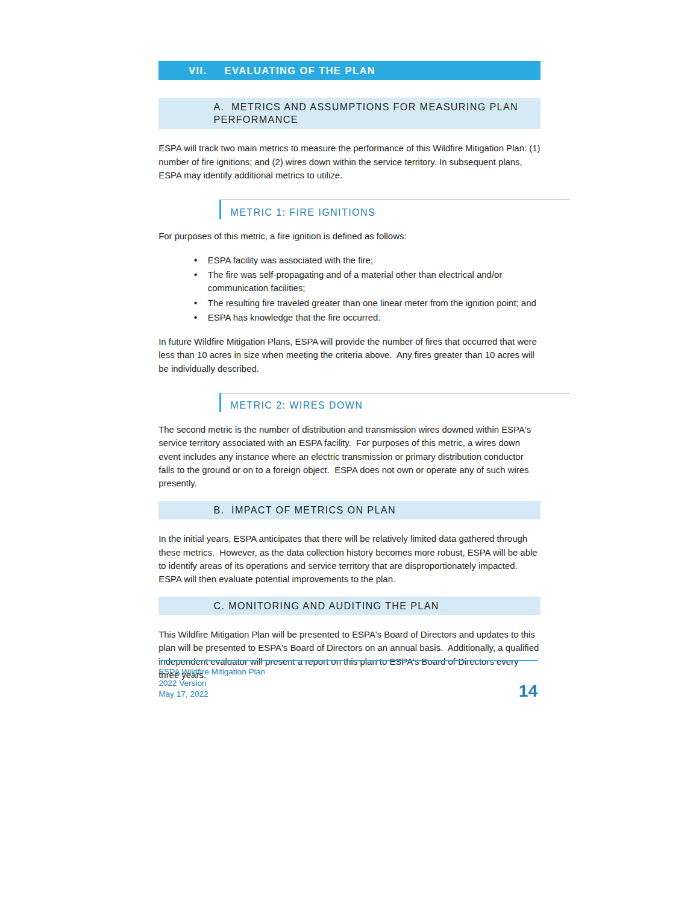VII. Evaluating of the Plan
A. Metrics and Assumptions for Measuring Plan Performance
ESPA will track two main metrics to measure the performance of this Wildfire Mitigation Plan: (1) number of fire ignitions; and (2) wires down within the service territory. In subsequent plans, ESPA may identify additional metrics to utilize.
Metric 1: Fire Ignitions
For purposes of this metric, a fire ignition is defined as follows:
ESPA facility was associated with the fire;
The fire was self-propagating and of a material other than electrical and/or communication facilities;
The resulting fire traveled greater than one linear meter from the ignition point; and
ESPA has knowledge that the fire occurred.
In future Wildfire Mitigation Plans, ESPA will provide the number of fires that occurred that were less than 10 acres in size when meeting the criteria above. Any fires greater than 10 acres will be individually described.
Metric 2: Wires Down
The second metric is the number of distribution and transmission wires downed within ESPA's service territory associated with an ESPA facility. For purposes of this metric, a wires down event includes any instance where an electric transmission or primary distribution conductor falls to the ground or on to a foreign object. ESPA does not own or operate any of such wires presently.
B. Impact of Metrics on Plan
In the initial years, ESPA anticipates that there will be relatively limited data gathered through these metrics. However, as the data collection history becomes more robust, ESPA will be able to identify areas of its operations and service territory that are disproportionately impacted. ESPA will then evaluate potential improvements to the plan.
C. Monitoring and Auditing the Plan
This Wildfire Mitigation Plan will be presented to ESPA's Board of Directors and updates to this plan will be presented to ESPA's Board of Directors on an annual basis. Additionally, a qualified independent evaluator will present a report on this plan to ESPA's Board of Directors every three years.
ESPA Wildfire Mitigation Plan
2022 Version
May 17, 2022
14